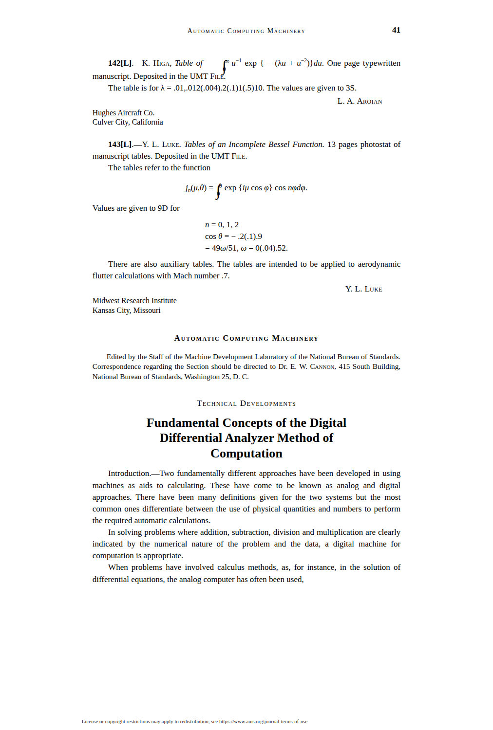Automatic Computing Machinery 41
142[L].—K. Higa, Table of ∞∫0 u−1 exp { − (λu + u−2)}du. One page typewritten manuscript. Deposited in the UMT File.
The table is for λ = .01,.012(.004).2(.1)1(.5)10. The values are given to 3S.
L. A. Aroian
Hughes Aircraft Co.
Culver City, California
143[L].—Y. L. Luke. Tables of an Incomplete Bessel Function. 13 pages photostat of manuscript tables. Deposited in the UMT File.
The tables refer to the function
jn(μ,θ) = θ∫0 exp {iμ cos φ} cos nφdφ.
Values are given to 9D for
n = 0, 1, 2
cos θ = − .2(.1).9
= 49ω/51, ω = 0(.04).52.
There are also auxiliary tables. The tables are intended to be applied to aerodynamic flutter calculations with Mach number .7.
Y. L. Luke
Midwest Research Institute
Kansas City, Missouri
Automatic Computing Machinery
Edited by the Staff of the Machine Development Laboratory of the National Bureau of Standards. Correspondence regarding the Section should be directed to Dr. E. W. Cannon, 415 South Building, National Bureau of Standards, Washington 25, D. C.
Technical Developments
Fundamental Concepts of the Digital
Differential Analyzer Method of
Computation
Introduction.—Two fundamentally different approaches have been developed in using machines as aids to calculating. These have come to be known as analog and digital approaches. There have been many definitions given for the two systems but the most common ones differentiate between the use of physical quantities and numbers to perform the required automatic calculations.
In solving problems where addition, subtraction, division and multiplication are clearly indicated by the numerical nature of the problem and the data, a digital machine for computation is appropriate.
When problems have involved calculus methods, as, for instance, in the solution of differential equations, the analog computer has often been used,
License or copyright restrictions may apply to redistribution; see https://www.ams.org/journal-terms-of-use